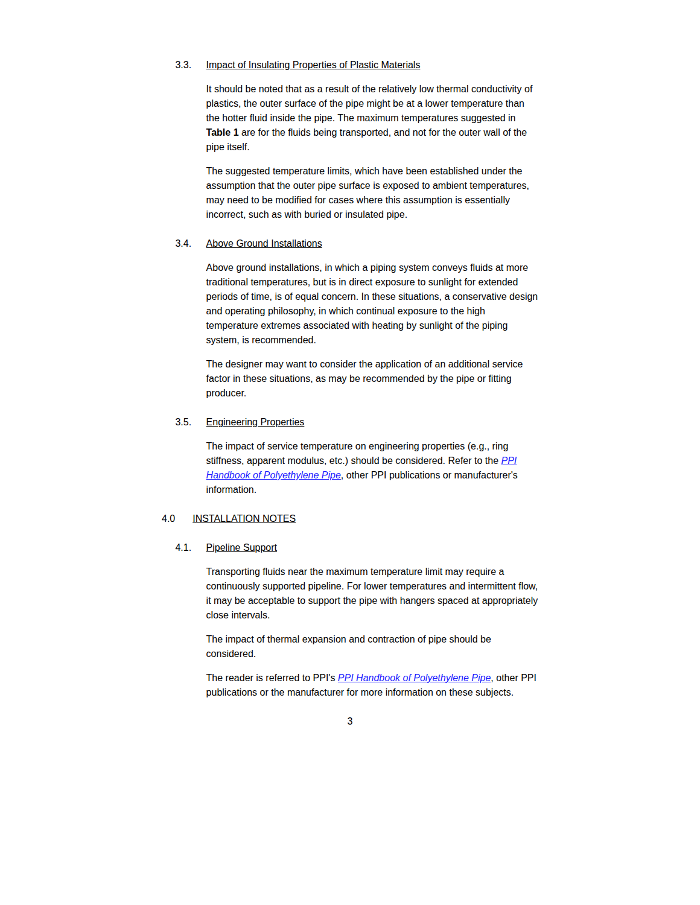3.3. Impact of Insulating Properties of Plastic Materials
It should be noted that as a result of the relatively low thermal conductivity of plastics, the outer surface of the pipe might be at a lower temperature than the hotter fluid inside the pipe. The maximum temperatures suggested in Table 1 are for the fluids being transported, and not for the outer wall of the pipe itself.
The suggested temperature limits, which have been established under the assumption that the outer pipe surface is exposed to ambient temperatures, may need to be modified for cases where this assumption is essentially incorrect, such as with buried or insulated pipe.
3.4. Above Ground Installations
Above ground installations, in which a piping system conveys fluids at more traditional temperatures, but is in direct exposure to sunlight for extended periods of time, is of equal concern. In these situations, a conservative design and operating philosophy, in which continual exposure to the high temperature extremes associated with heating by sunlight of the piping system, is recommended.
The designer may want to consider the application of an additional service factor in these situations, as may be recommended by the pipe or fitting producer.
3.5. Engineering Properties
The impact of service temperature on engineering properties (e.g., ring stiffness, apparent modulus, etc.) should be considered. Refer to the PPI Handbook of Polyethylene Pipe, other PPI publications or manufacturer's information.
4.0 INSTALLATION NOTES
4.1. Pipeline Support
Transporting fluids near the maximum temperature limit may require a continuously supported pipeline. For lower temperatures and intermittent flow, it may be acceptable to support the pipe with hangers spaced at appropriately close intervals.
The impact of thermal expansion and contraction of pipe should be considered.
The reader is referred to PPI's PPI Handbook of Polyethylene Pipe, other PPI publications or the manufacturer for more information on these subjects.
3